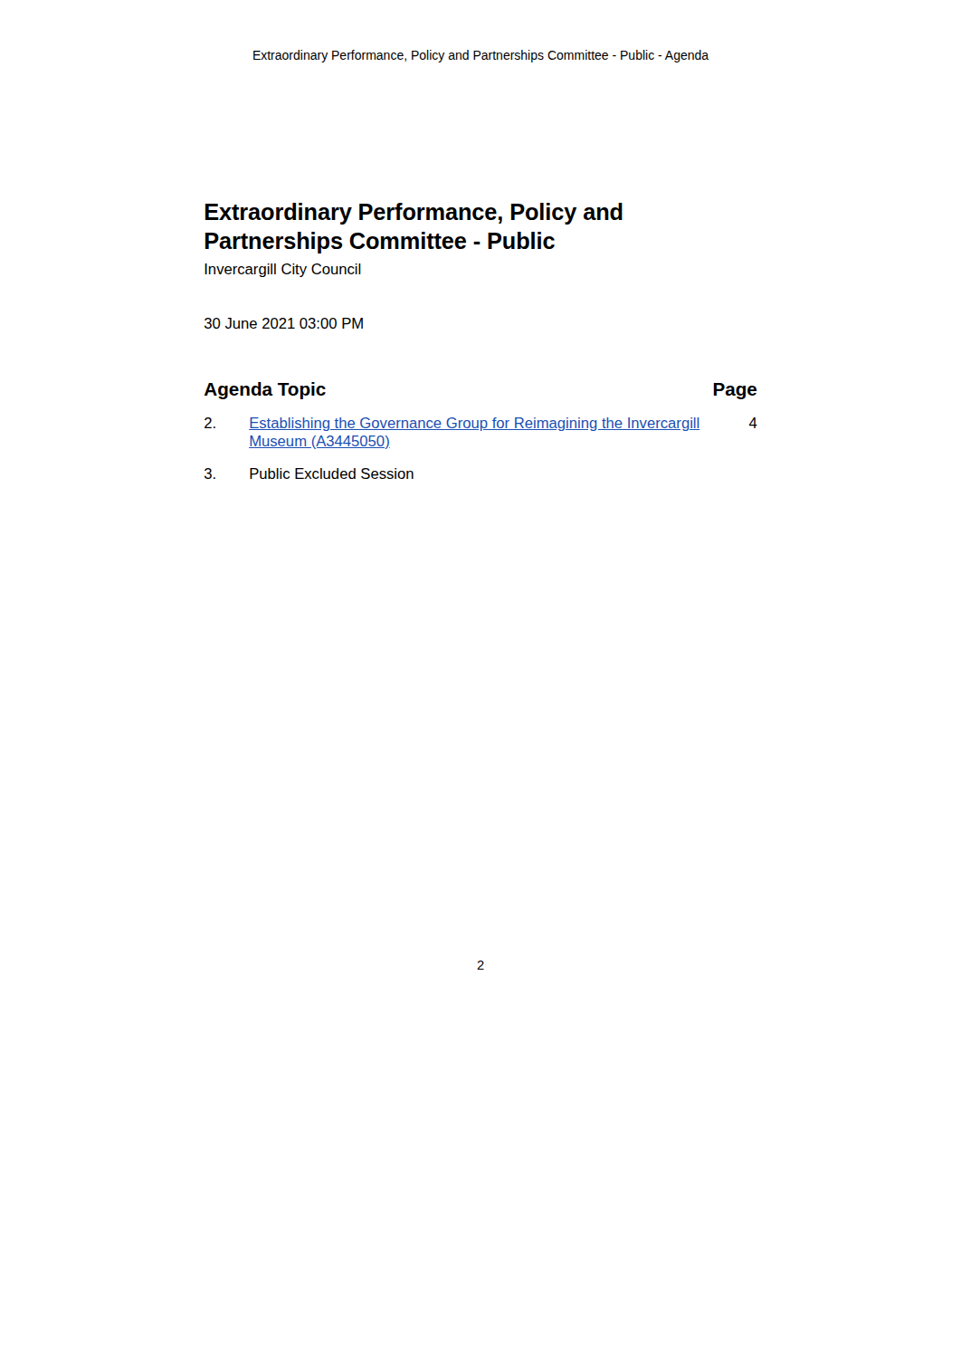Extraordinary Performance, Policy and Partnerships Committee - Public - Agenda
Extraordinary Performance, Policy and
Partnerships Committee - Public
Invercargill City Council
30 June 2021 03:00 PM
Agenda Topic Page
| 2. | Establishing the Governance Group for Reimagining the Invercargill Museum (A3445050) | 4 |
| 3. | Public Excluded Session | |
2